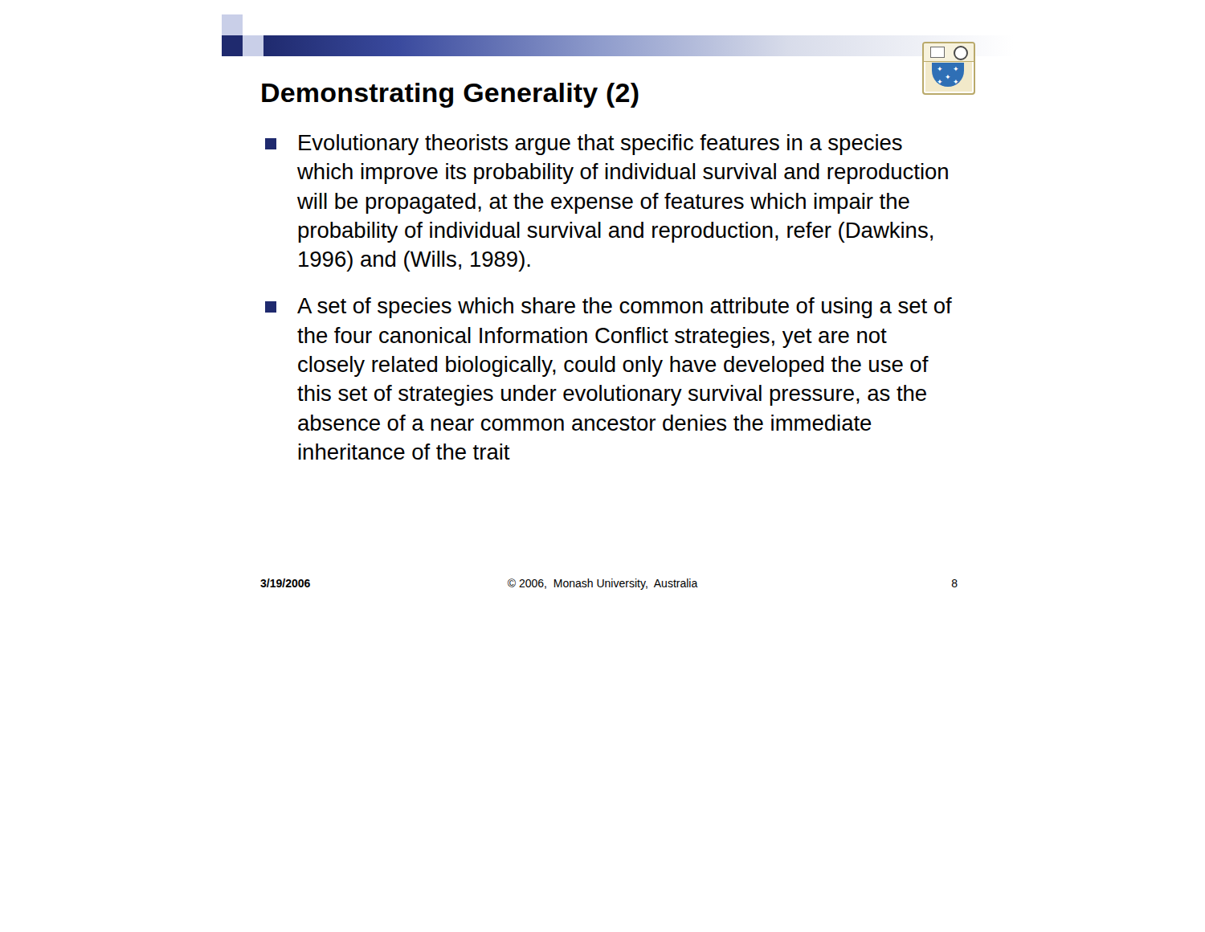✦ ✦ ✦ ✦ ✦
Demonstrating Generality (2)
Evolutionary theorists argue that specific features in a species which improve its probability of individual survival and reproduction will be propagated, at the expense of features which impair the probability of individual survival and reproduction, refer (Dawkins, 1996) and (Wills, 1989).
A set of species which share the common attribute of using a set of the four canonical Information Conflict strategies, yet are not closely related biologically, could only have developed the use of this set of strategies under evolutionary survival pressure, as the absence of a near common ancestor denies the immediate inheritance of the trait
3/19/2006 © 2006, Monash University, Australia 8